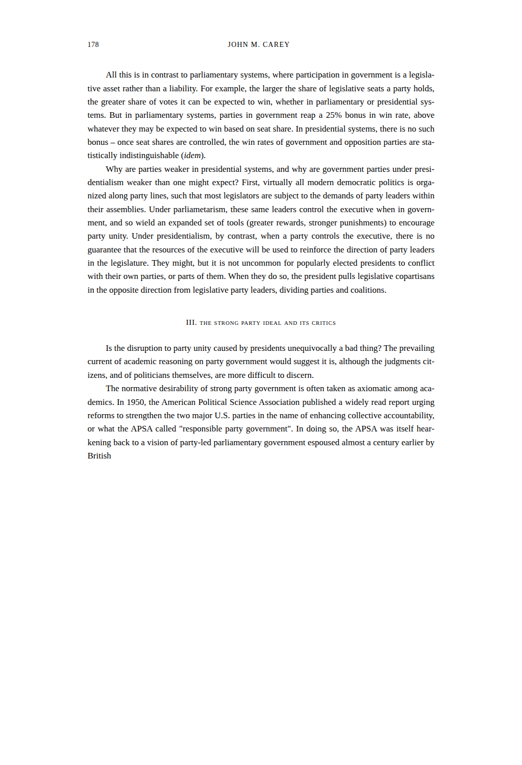178 John M. Carey
All this is in contrast to parliamentary systems, where participation in government is a legislative asset rather than a liability. For example, the larger the share of legislative seats a party holds, the greater share of votes it can be expected to win, whether in parliamentary or presidential systems. But in parliamentary systems, parties in government reap a 25% bonus in win rate, above whatever they may be expected to win based on seat share. In presidential systems, there is no such bonus – once seat shares are controlled, the win rates of government and opposition parties are statistically indistinguishable (idem).
Why are parties weaker in presidential systems, and why are government parties under presidentialism weaker than one might expect? First, virtually all modern democratic politics is organized along party lines, such that most legislators are subject to the demands of party leaders within their assemblies. Under parliametarism, these same leaders control the executive when in government, and so wield an expanded set of tools (greater rewards, stronger punishments) to encourage party unity. Under presidentialism, by contrast, when a party controls the executive, there is no guarantee that the resources of the executive will be used to reinforce the direction of party leaders in the legislature. They might, but it is not uncommon for popularly elected presidents to conflict with their own parties, or parts of them. When they do so, the president pulls legislative copartisans in the opposite direction from legislative party leaders, dividing parties and coalitions.
III. The strong party ideal and its critics
Is the disruption to party unity caused by presidents unequivocally a bad thing? The prevailing current of academic reasoning on party government would suggest it is, although the judgments citizens, and of politicians themselves, are more difficult to discern.
The normative desirability of strong party government is often taken as axiomatic among academics. In 1950, the American Political Science Association published a widely read report urging reforms to strengthen the two major U.S. parties in the name of enhancing collective accountability, or what the APSA called "responsible party government". In doing so, the APSA was itself hearkening back to a vision of party-led parliamentary government espoused almost a century earlier by British